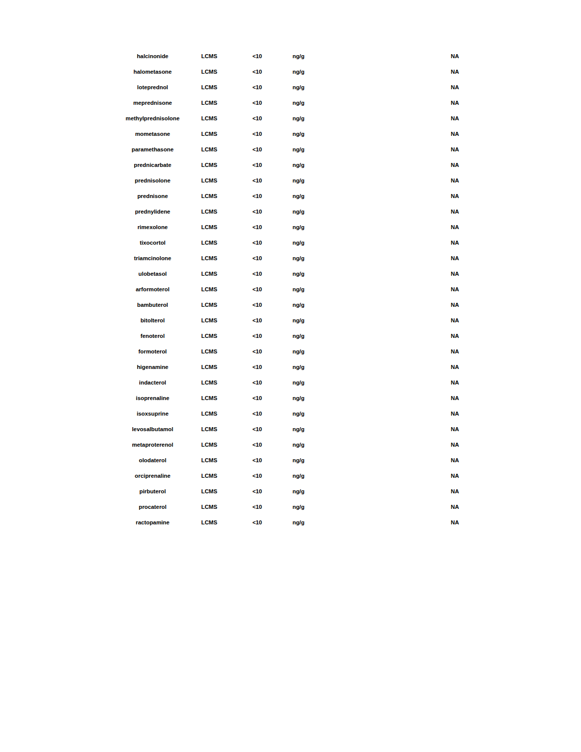| halcinonide | LCMS | <10 | ng/g | NA |
| halometasone | LCMS | <10 | ng/g | NA |
| loteprednol | LCMS | <10 | ng/g | NA |
| meprednisone | LCMS | <10 | ng/g | NA |
| methylprednisolone | LCMS | <10 | ng/g | NA |
| mometasone | LCMS | <10 | ng/g | NA |
| paramethasone | LCMS | <10 | ng/g | NA |
| prednicarbate | LCMS | <10 | ng/g | NA |
| prednisolone | LCMS | <10 | ng/g | NA |
| prednisone | LCMS | <10 | ng/g | NA |
| prednylidene | LCMS | <10 | ng/g | NA |
| rimexolone | LCMS | <10 | ng/g | NA |
| tixocortol | LCMS | <10 | ng/g | NA |
| triamcinolone | LCMS | <10 | ng/g | NA |
| ulobetasol | LCMS | <10 | ng/g | NA |
| arformoterol | LCMS | <10 | ng/g | NA |
| bambuterol | LCMS | <10 | ng/g | NA |
| bitolterol | LCMS | <10 | ng/g | NA |
| fenoterol | LCMS | <10 | ng/g | NA |
| formoterol | LCMS | <10 | ng/g | NA |
| higenamine | LCMS | <10 | ng/g | NA |
| indacterol | LCMS | <10 | ng/g | NA |
| isoprenaline | LCMS | <10 | ng/g | NA |
| isoxsuprine | LCMS | <10 | ng/g | NA |
| levosalbutamol | LCMS | <10 | ng/g | NA |
| metaproterenol | LCMS | <10 | ng/g | NA |
| olodaterol | LCMS | <10 | ng/g | NA |
| orciprenaline | LCMS | <10 | ng/g | NA |
| pirbuterol | LCMS | <10 | ng/g | NA |
| procaterol | LCMS | <10 | ng/g | NA |
| ractopamine | LCMS | <10 | ng/g | NA |